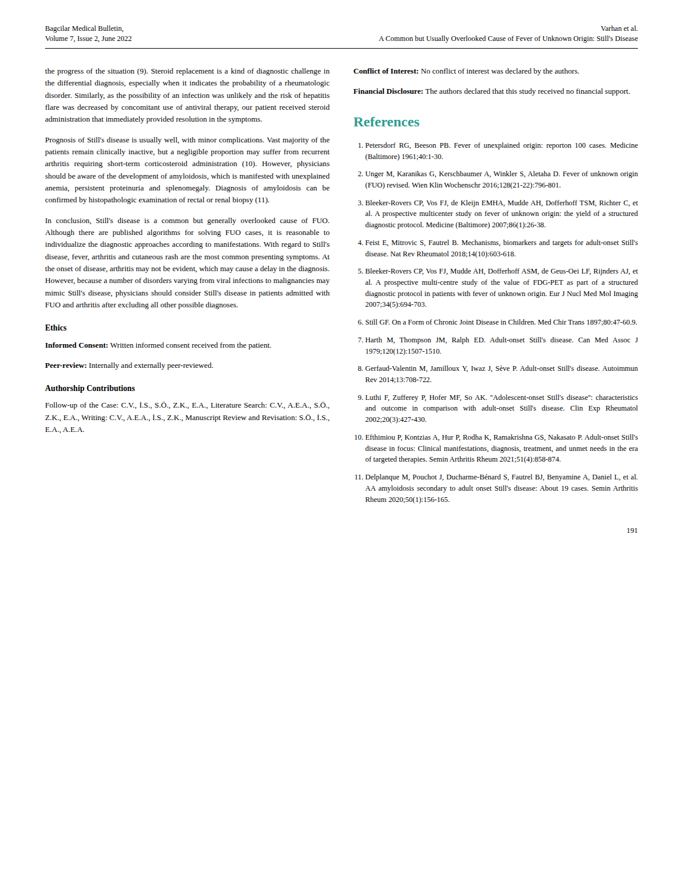Bagcilar Medical Bulletin,
Volume 7, Issue 2, June 2022
Varhan et al.
A Common but Usually Overlooked Cause of Fever of Unknown Origin: Still's Disease
the progress of the situation (9). Steroid replacement is a kind of diagnostic challenge in the differential diagnosis, especially when it indicates the probability of a rheumatologic disorder. Similarly, as the possibility of an infection was unlikely and the risk of hepatitis flare was decreased by concomitant use of antiviral therapy, our patient received steroid administration that immediately provided resolution in the symptoms.
Prognosis of Still's disease is usually well, with minor complications. Vast majority of the patients remain clinically inactive, but a negligible proportion may suffer from recurrent arthritis requiring short-term corticosteroid administration (10). However, physicians should be aware of the development of amyloidosis, which is manifested with unexplained anemia, persistent proteinuria and splenomegaly. Diagnosis of amyloidosis can be confirmed by histopathologic examination of rectal or renal biopsy (11).
In conclusion, Still's disease is a common but generally overlooked cause of FUO. Although there are published algorithms for solving FUO cases, it is reasonable to individualize the diagnostic approaches according to manifestations. With regard to Still's disease, fever, arthritis and cutaneous rash are the most common presenting symptoms. At the onset of disease, arthritis may not be evident, which may cause a delay in the diagnosis. However, because a number of disorders varying from viral infections to malignancies may mimic Still's disease, physicians should consider Still's disease in patients admitted with FUO and arthritis after excluding all other possible diagnoses.
Ethics
Informed Consent: Written informed consent received from the patient.
Peer-review: Internally and externally peer-reviewed.
Authorship Contributions
Follow-up of the Case: C.V., İ.S., S.Ö., Z.K., E.A., Literature Search: C.V., A.E.A., S.Ö., Z.K., E.A., Writing: C.V., A.E.A., İ.S., Z.K., Manuscript Review and Revisation: S.Ö., İ.S., E.A., A.E.A.
Conflict of Interest: No conflict of interest was declared by the authors.
Financial Disclosure: The authors declared that this study received no financial support.
References
Petersdorf RG, Beeson PB. Fever of unexplained origin: reporton 100 cases. Medicine (Baltimore) 1961;40:1-30.
Unger M, Karanikas G, Kerschbaumer A, Winkler S, Aletaha D. Fever of unknown origin (FUO) revised. Wien Klin Wochenschr 2016;128(21-22):796-801.
Bleeker-Rovers CP, Vos FJ, de Kleijn EMHA, Mudde AH, Dofferhoff TSM, Richter C, et al. A prospective multicenter study on fever of unknown origin: the yield of a structured diagnostic protocol. Medicine (Baltimore) 2007;86(1):26-38.
Feist E, Mitrovic S, Fautrel B. Mechanisms, biomarkers and targets for adult-onset Still's disease. Nat Rev Rheumatol 2018;14(10):603-618.
Bleeker-Rovers CP, Vos FJ, Mudde AH, Dofferhoff ASM, de Geus-Oei LF, Rijnders AJ, et al. A prospective multi-centre study of the value of FDG-PET as part of a structured diagnostic protocol in patients with fever of unknown origin. Eur J Nucl Med Mol Imaging 2007;34(5):694-703.
Still GF. On a Form of Chronic Joint Disease in Children. Med Chir Trans 1897;80:47-60.9.
Harth M, Thompson JM, Ralph ED. Adult-onset Still's disease. Can Med Assoc J 1979;120(12):1507-1510.
Gerfaud-Valentin M, Jamilloux Y, Iwaz J, Sève P. Adult-onset Still's disease. Autoimmun Rev 2014;13:708-722.
Luthi F, Zufferey P, Hofer MF, So AK. ''Adolescent-onset Still's disease'': characteristics and outcome in comparison with adult-onset Still's disease. Clin Exp Rheumatol 2002;20(3):427-430.
Efthimiou P, Kontzias A, Hur P, Rodha K, Ramakrishna GS, Nakasato P. Adult-onset Still's disease in focus: Clinical manifestations, diagnosis, treatment, and unmet needs in the era of targeted therapies. Semin Arthritis Rheum 2021;51(4):858-874.
Delplanque M, Pouchot J, Ducharme-Bénard S, Fautrel BJ, Benyamine A, Daniel L, et al. AA amyloidosis secondary to adult onset Still's disease: About 19 cases. Semin Arthritis Rheum 2020;50(1):156-165.
191